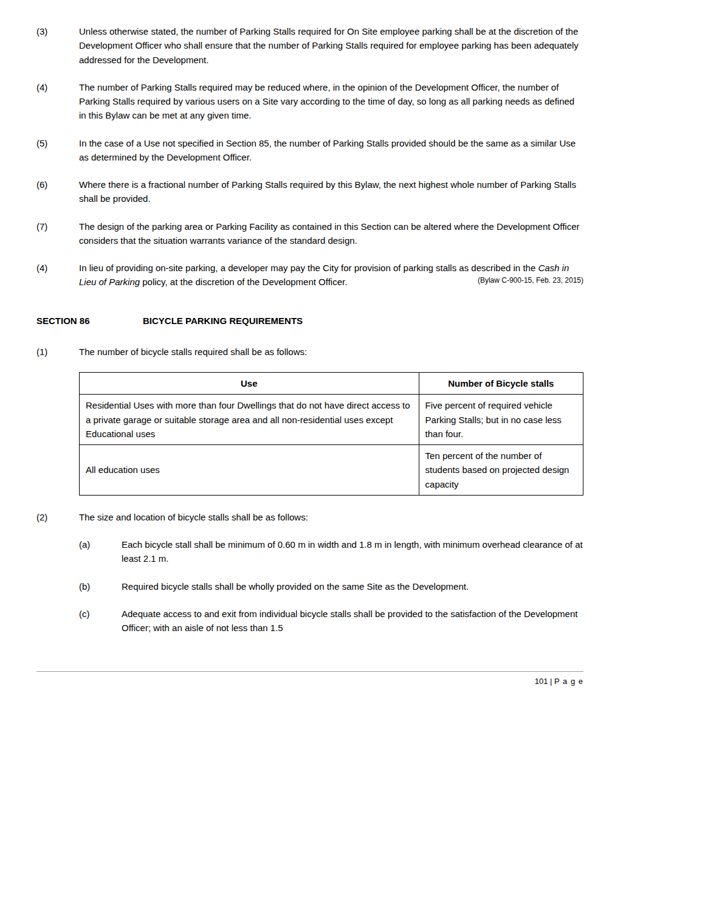(3)
Unless otherwise stated, the number of Parking Stalls required for On Site employee parking shall be at the discretion of the Development Officer who shall ensure that the number of Parking Stalls required for employee parking has been adequately addressed for the Development.
(4)
The number of Parking Stalls required may be reduced where, in the opinion of the Development Officer, the number of Parking Stalls required by various users on a Site vary according to the time of day, so long as all parking needs as defined in this Bylaw can be met at any given time.
(5)
In the case of a Use not specified in Section 85, the number of Parking Stalls provided should be the same as a similar Use as determined by the Development Officer.
(6)
Where there is a fractional number of Parking Stalls required by this Bylaw, the next highest whole number of Parking Stalls shall be provided.
(7)
The design of the parking area or Parking Facility as contained in this Section can be altered where the Development Officer considers that the situation warrants variance of the standard design.
(4)
In lieu of providing on-site parking, a developer may pay the City for provision of parking stalls as described in the Cash in Lieu of Parking policy, at the discretion of the Development Officer. (Bylaw C-900-15, Feb. 23, 2015)
SECTION 86 BICYCLE PARKING REQUIREMENTS
(1)
The number of bicycle stalls required shall be as follows:
| Use | Number of Bicycle stalls |
| --- | --- |
| Residential Uses with more than four Dwellings that do not have direct access to a private garage or suitable storage area and all non-residential uses except Educational uses | Five percent of required vehicle Parking Stalls; but in no case less than four. |
| All education uses | Ten percent of the number of students based on projected design capacity |
(2)
The size and location of bicycle stalls shall be as follows:
(a)
Each bicycle stall shall be minimum of 0.60 m in width and 1.8 m in length, with minimum overhead clearance of at least 2.1 m.
(b)
Required bicycle stalls shall be wholly provided on the same Site as the Development.
(c)
Adequate access to and exit from individual bicycle stalls shall be provided to the satisfaction of the Development Officer; with an aisle of not less than 1.5
101 | P a g e